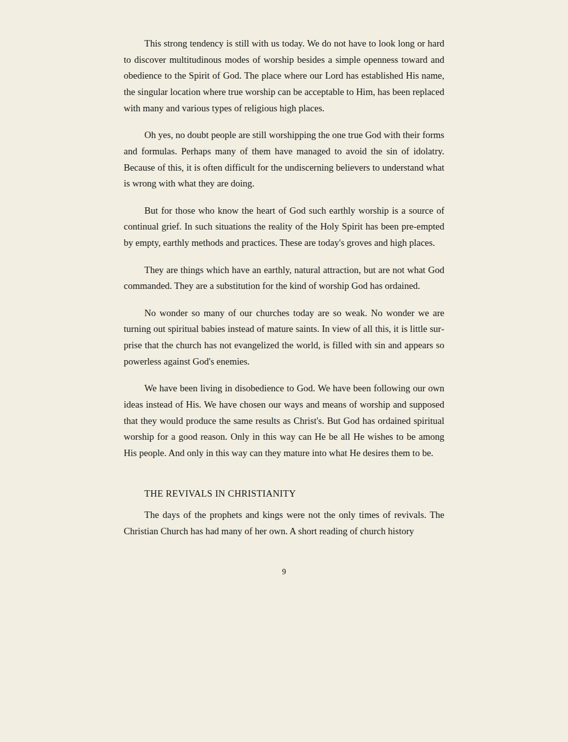This strong tendency is still with us today. We do not have to look long or hard to discover multitudinous modes of worship besides a simple openness toward and obedience to the Spirit of God. The place where our Lord has established His name, the singular location where true worship can be acceptable to Him, has been replaced with many and various types of religious high places.
Oh yes, no doubt people are still worshipping the one true God with their forms and formulas. Perhaps many of them have managed to avoid the sin of idolatry. Because of this, it is often difficult for the undiscerning believers to understand what is wrong with what they are doing.
But for those who know the heart of God such earthly worship is a source of continual grief. In such situations the reality of the Holy Spirit has been pre-empted by empty, earthly methods and practices. These are today's groves and high places.
They are things which have an earthly, natural attraction, but are not what God commanded. They are a substitution for the kind of worship God has ordained.
No wonder so many of our churches today are so weak. No wonder we are turning out spiritual babies instead of mature saints. In view of all this, it is little surprise that the church has not evangelized the world, is filled with sin and appears so powerless against God's enemies.
We have been living in disobedience to God. We have been following our own ideas instead of His. We have chosen our ways and means of worship and supposed that they would produce the same results as Christ's. But God has ordained spiritual worship for a good reason. Only in this way can He be all He wishes to be among His people. And only in this way can they mature into what He desires them to be.
THE REVIVALS IN CHRISTIANITY
The days of the prophets and kings were not the only times of revivals. The Christian Church has had many of her own. A short reading of church history
9